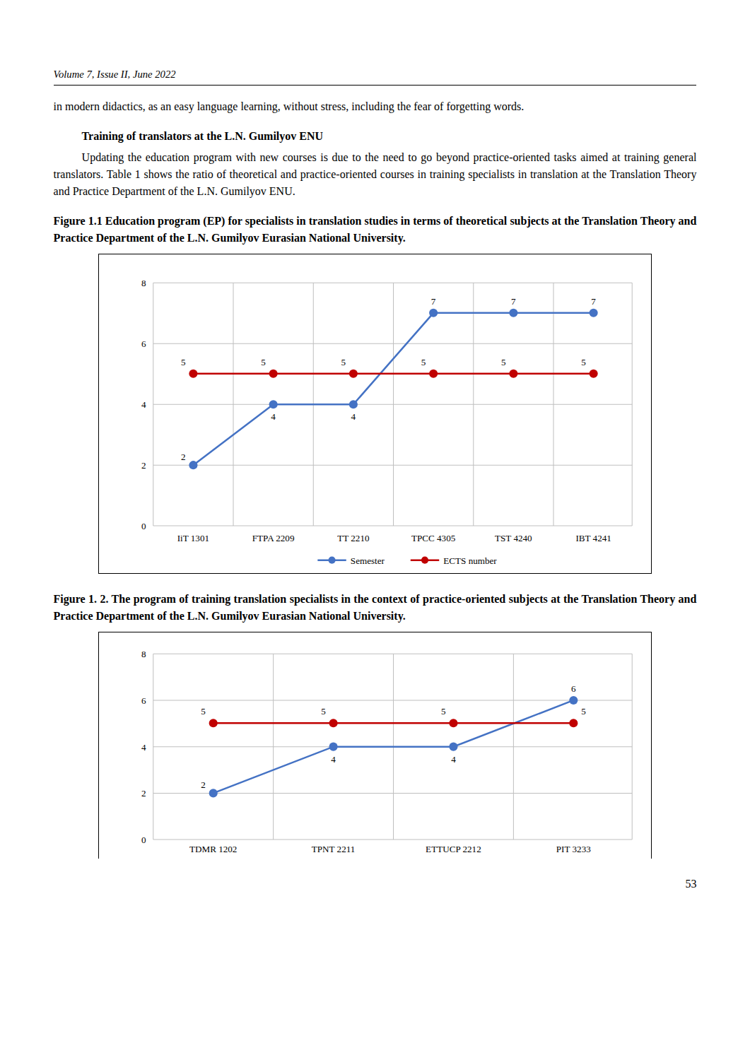Volume 7, Issue II, June 2022
in modern didactics, as an easy language learning, without stress, including the fear of forgetting words.
Training of translators at the L.N. Gumilyov ENU
Updating the education program with new courses is due to the need to go beyond practice-oriented tasks aimed at training general translators. Table 1 shows the ratio of theoretical and practice-oriented courses in training specialists in translation at the Translation Theory and Practice Department of the L.N. Gumilyov ENU.
Figure 1.1 Education program (EP) for specialists in translation studies in terms of theoretical subjects at the Translation Theory and Practice Department of the L.N. Gumilyov Eurasian National University.
8 6 4 2 0 2 4 4 7 7 7 5 5 5 5 5 5 IiT 1301 FTPA 2209 TT 2210 TPCC 4305 TST 4240 IBT 4241 Semester ECTS number
Figure 1. 2. The program of training translation specialists in the context of practice-oriented subjects at the Translation Theory and Practice Department of the L.N. Gumilyov Eurasian National University.
8 6 4 2 0 2 4 4 6 5 5 5 5 TDMR 1202 TPNT 2211 ETTUCP 2212 PIT 3233
53